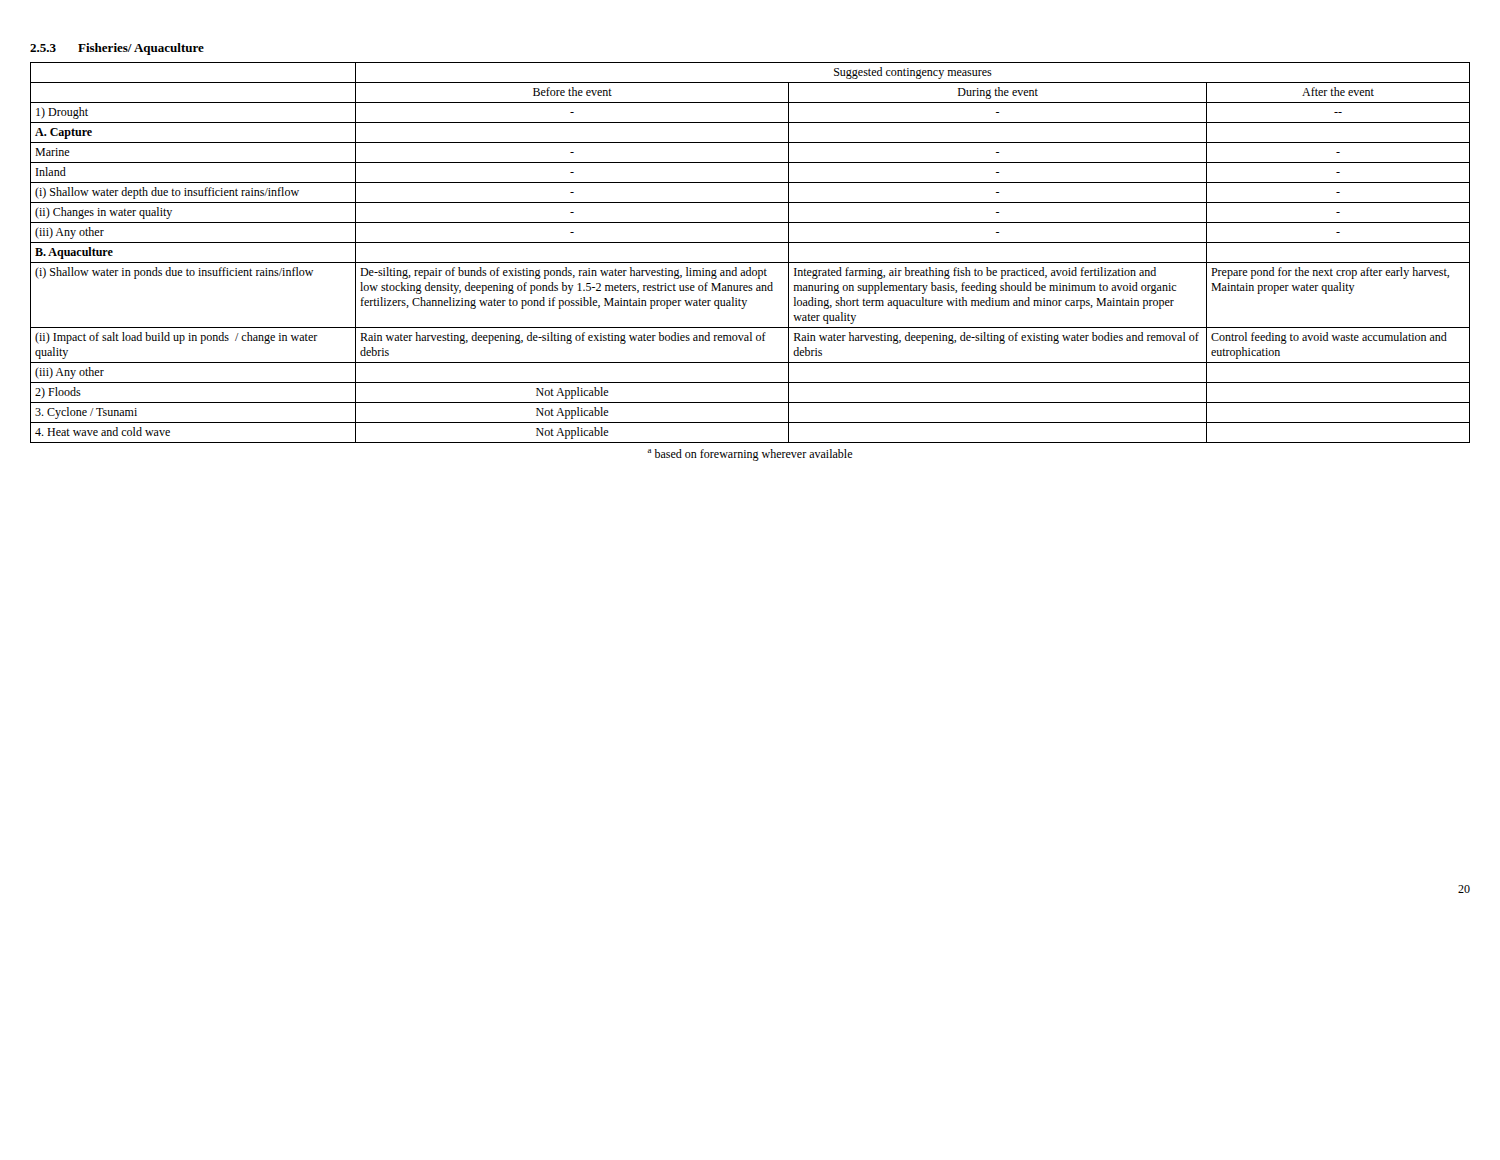2.5.3 Fisheries/ Aquaculture
| | Suggested contingency measures |
| | Before the event | During the event | After the event |
| 1) Drought | - | - | -- |
| A. Capture | | | |
| Marine | - | - | - |
| Inland | - | - | - |
| (i) Shallow water depth due to insufficient rains/inflow | - | - | - |
| (ii) Changes in water quality | - | - | - |
| (iii) Any other | - | - | - |
| B. Aquaculture | | | |
| (i) Shallow water in ponds due to insufficient rains/inflow | De-silting, repair of bunds of existing ponds, rain water harvesting, liming and adopt low stocking density, deepening of ponds by 1.5-2 meters, restrict use of Manures and fertilizers, Channelizing water to pond if possible, Maintain proper water quality | Integrated farming, air breathing fish to be practiced, avoid fertilization and manuring on supplementary basis, feeding should be minimum to avoid organic loading, short term aquaculture with medium and minor carps, Maintain proper water quality | Prepare pond for the next crop after early harvest, Maintain proper water quality |
| (ii) Impact of salt load build up in ponds / change in water quality | Rain water harvesting, deepening, de-silting of existing water bodies and removal of debris | Rain water harvesting, deepening, de-silting of existing water bodies and removal of debris | Control feeding to avoid waste accumulation and eutrophication |
| (iii) Any other | | | |
| 2) Floods | Not Applicable | | |
| 3. Cyclone / Tsunami | Not Applicable | | |
| 4. Heat wave and cold wave | Not Applicable | | |
a based on forewarning wherever available
20